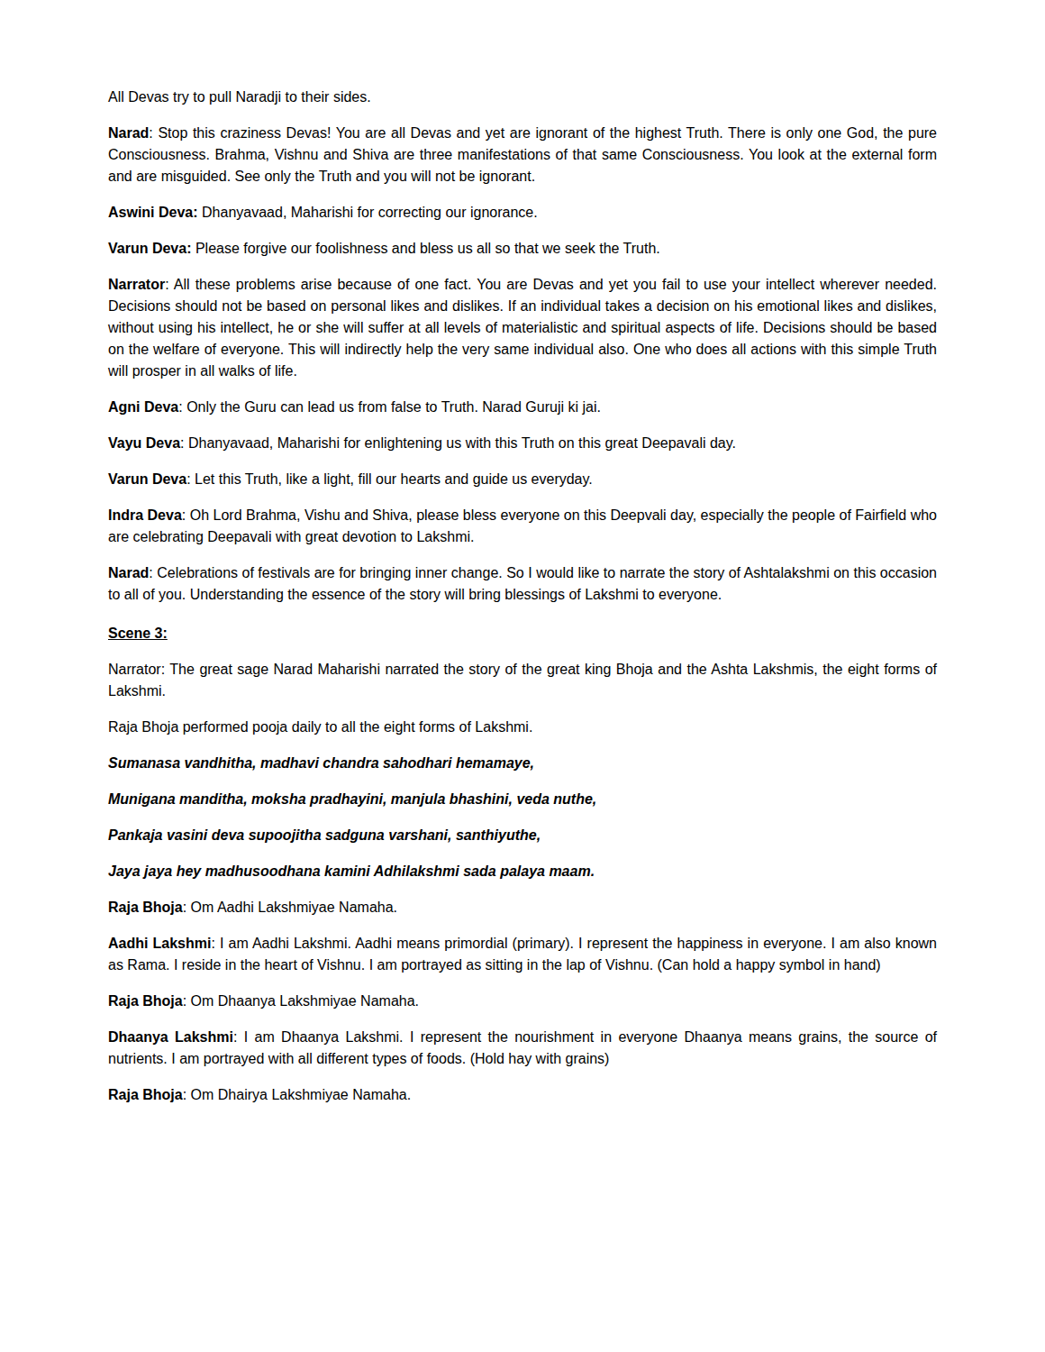All Devas try to pull Naradji to their sides.
Narad: Stop this craziness Devas! You are all Devas and yet are ignorant of the highest Truth. There is only one God, the pure Consciousness. Brahma, Vishnu and Shiva are three manifestations of that same Consciousness. You look at the external form and are misguided. See only the Truth and you will not be ignorant.
Aswini Deva: Dhanyavaad, Maharishi for correcting our ignorance.
Varun Deva: Please forgive our foolishness and bless us all so that we seek the Truth.
Narrator: All these problems arise because of one fact. You are Devas and yet you fail to use your intellect wherever needed. Decisions should not be based on personal likes and dislikes. If an individual takes a decision on his emotional likes and dislikes, without using his intellect, he or she will suffer at all levels of materialistic and spiritual aspects of life. Decisions should be based on the welfare of everyone. This will indirectly help the very same individual also. One who does all actions with this simple Truth will prosper in all walks of life.
Agni Deva: Only the Guru can lead us from false to Truth. Narad Guruji ki jai.
Vayu Deva: Dhanyavaad, Maharishi for enlightening us with this Truth on this great Deepavali day.
Varun Deva: Let this Truth, like a light, fill our hearts and guide us everyday.
Indra Deva: Oh Lord Brahma, Vishu and Shiva, please bless everyone on this Deepvali day, especially the people of Fairfield who are celebrating Deepavali with great devotion to Lakshmi.
Narad: Celebrations of festivals are for bringing inner change. So I would like to narrate the story of Ashtalakshmi on this occasion to all of you. Understanding the essence of the story will bring blessings of Lakshmi to everyone.
Scene 3:
Narrator: The great sage Narad Maharishi narrated the story of the great king Bhoja and the Ashta Lakshmis, the eight forms of Lakshmi.
Raja Bhoja performed pooja daily to all the eight forms of Lakshmi.
Sumanasa vandhitha, madhavi chandra sahodhari hemamaye,
Munigana manditha, moksha pradhayini, manjula bhashini, veda nuthe,
Pankaja vasini deva supoojitha sadguna varshani, santhiyuthe,
Jaya jaya hey madhusoodhana kamini Adhilakshmi sada palaya maam.
Raja Bhoja: Om Aadhi Lakshmiyae Namaha.
Aadhi Lakshmi: I am Aadhi Lakshmi. Aadhi means primordial (primary). I represent the happiness in everyone. I am also known as Rama. I reside in the heart of Vishnu. I am portrayed as sitting in the lap of Vishnu. (Can hold a happy symbol in hand)
Raja Bhoja: Om Dhaanya Lakshmiyae Namaha.
Dhaanya Lakshmi: I am Dhaanya Lakshmi. I represent the nourishment in everyone Dhaanya means grains, the source of nutrients. I am portrayed with all different types of foods. (Hold hay with grains)
Raja Bhoja: Om Dhairya Lakshmiyae Namaha.